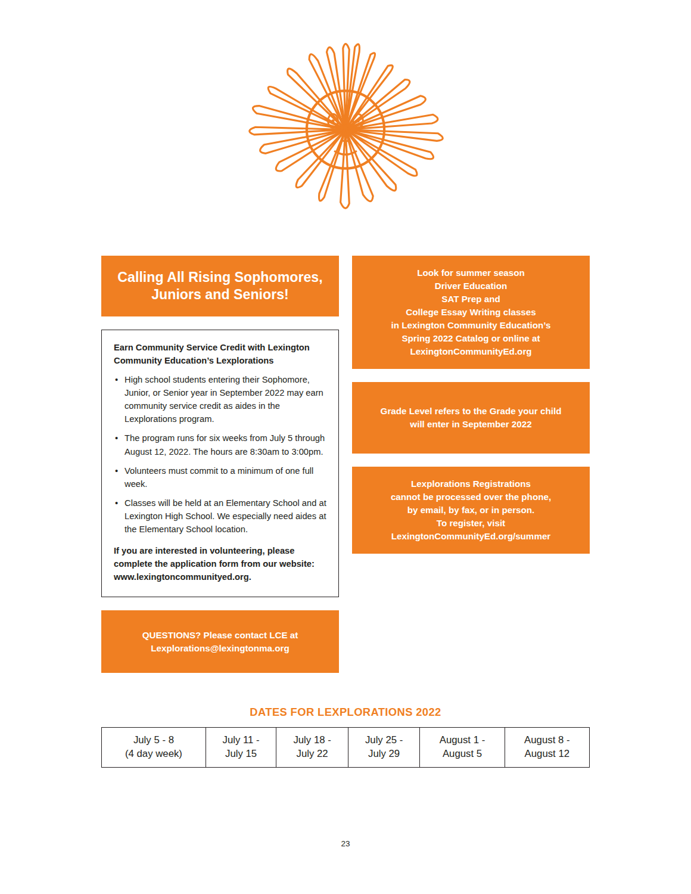Calling All Rising Sophomores,
Juniors and Seniors!
Earn Community Service Credit with Lexington Community Education’s Lexplorations
High school students entering their Sophomore, Junior, or Senior year in September 2022 may earn community service credit as aides in the Lexplorations program.
The program runs for six weeks from July 5 through August 12, 2022. The hours are 8:30am to 3:00pm.
Volunteers must commit to a minimum of one full week.
Classes will be held at an Elementary School and at Lexington High School. We especially need aides at the Elementary School location.
If you are interested in volunteering, please complete the application form from our website: www.lexingtoncommunityed.org.
QUESTIONS? Please contact LCE at
Lexplorations@lexingtonma.org
Look for summer season
Driver Education
SAT Prep and
College Essay Writing classes
in Lexington Community Education’s
Spring 2022 Catalog or online at
LexingtonCommunityEd.org
Grade Level refers to the Grade your child
will enter in September 2022
Lexplorations Registrations
cannot be processed over the phone,
by email, by fax, or in person.
To register, visit
LexingtonCommunityEd.org/summer
DATES FOR LEXPLORATIONS 2022
| July 5 - 8 (4 day week) | July 11 - July 15 | July 18 - July 22 | July 25 - July 29 | August 1 - August 5 | August 8 - August 12 |
23